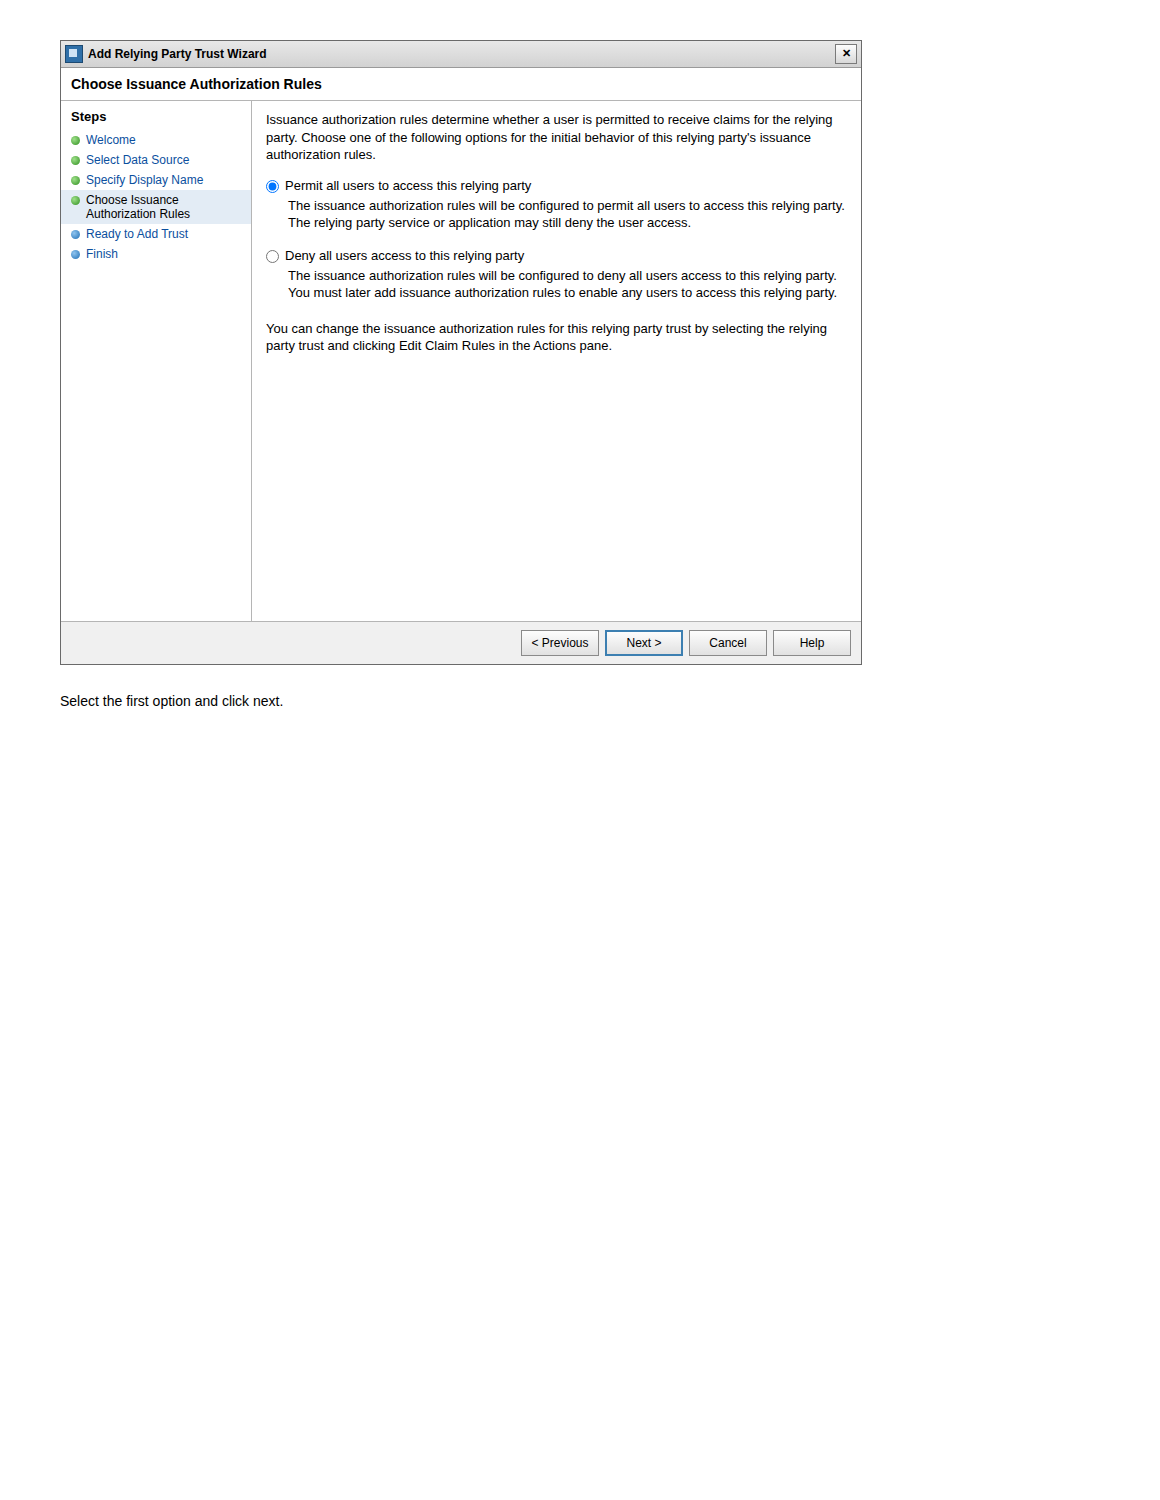Add Relying Party Trust Wizard
✕
Choose Issuance Authorization Rules
Steps
Welcome
Select Data Source
Specify Display Name
Choose Issuance Authorization Rules
Ready to Add Trust
Finish
Issuance authorization rules determine whether a user is permitted to receive claims for the relying party. Choose one of the following options for the initial behavior of this relying party's issuance authorization rules.
Permit all users to access this relying party
The issuance authorization rules will be configured to permit all users to access this relying party. The relying party service or application may still deny the user access.
Deny all users access to this relying party
The issuance authorization rules will be configured to deny all users access to this relying party. You must later add issuance authorization rules to enable any users to access this relying party.
You can change the issuance authorization rules for this relying party trust by selecting the relying party trust and clicking Edit Claim Rules in the Actions pane.
< Previous Next > Cancel Help
Select the first option and click next.